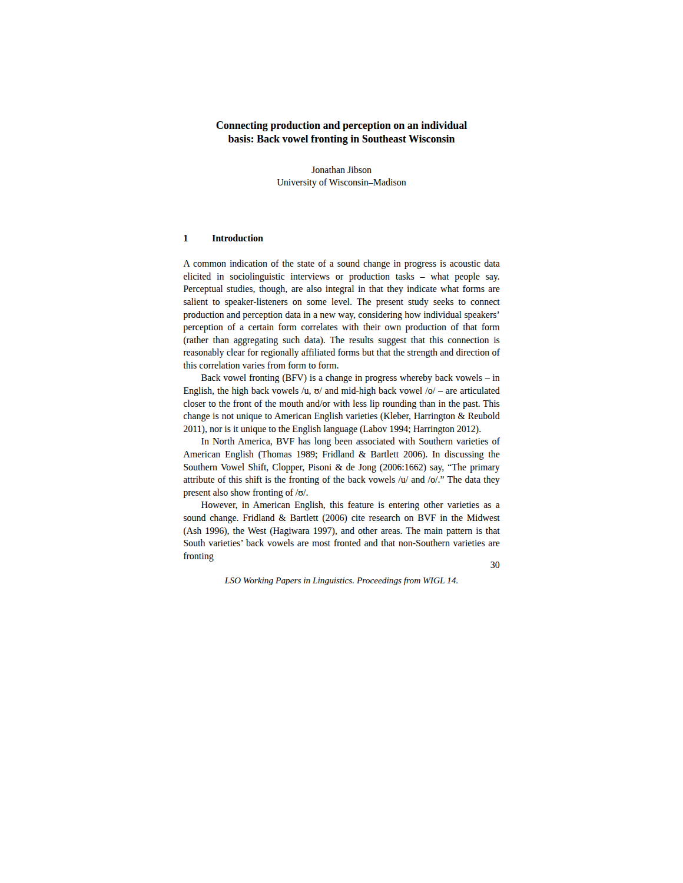Connecting production and perception on an individual
basis: Back vowel fronting in Southeast Wisconsin
Jonathan Jibson University of Wisconsin–Madison
1 Introduction
A common indication of the state of a sound change in progress is acoustic data elicited in sociolinguistic interviews or production tasks – what people say. Perceptual studies, though, are also integral in that they indicate what forms are salient to speaker-listeners on some level. The present study seeks to connect production and perception data in a new way, considering how individual speakers’ perception of a certain form correlates with their own production of that form (rather than aggregating such data). The results suggest that this connection is reasonably clear for regionally affiliated forms but that the strength and direction of this correlation varies from form to form.
Back vowel fronting (BFV) is a change in progress whereby back vowels – in English, the high back vowels /u, ʊ/ and mid-high back vowel /o/ – are articulated closer to the front of the mouth and/or with less lip rounding than in the past. This change is not unique to American English varieties (Kleber, Harrington & Reubold 2011), nor is it unique to the English language (Labov 1994; Harrington 2012).
In North America, BVF has long been associated with Southern varieties of American English (Thomas 1989; Fridland & Bartlett 2006). In discussing the Southern Vowel Shift, Clopper, Pisoni & de Jong (2006:1662) say, “The primary attribute of this shift is the fronting of the back vowels /u/ and /o/.” The data they present also show fronting of /ʊ/.
However, in American English, this feature is entering other varieties as a sound change. Fridland & Bartlett (2006) cite research on BVF in the Midwest (Ash 1996), the West (Hagiwara 1997), and other areas. The main pattern is that South varieties’ back vowels are most fronted and that non-Southern varieties are fronting
30
LSO Working Papers in Linguistics. Proceedings from WIGL 14.